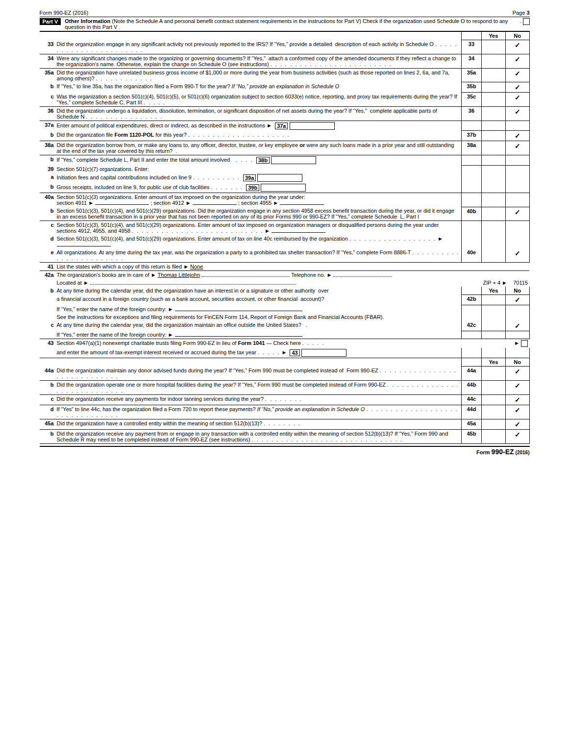Form 990-EZ (2016)
Page 3
Part V
Other Information (Note the Schedule A and personal benefit contract statement requirements in the instructions for Part V) Check if the organization used Schedule O to respond to any question in this Part V .
.
| | | | Yes | No |
| 33 | Did the organization engage in any significant activity not previously reported to the IRS? If “Yes,” provide a detailed description of each activity in Schedule O . . . . . . . . . . . . . . . . . . . . . . . | 33 | | ✓ |
| 34 | Were any significant changes made to the organizing or governing documents? If “Yes,” attach a conformed copy of the amended documents if they reflect a change to the organization's name. Otherwise, explain the change on Schedule O (see instructions) . . . . . . . . . . . . . . . . . . . . . . . . . | 34 | | ✓ |
| 35a | Did the organization have unrelated business gross income of $1,000 or more during the year from business activities (such as those reported on lines 2, 6a, and 7a, among others)? . . . . . . . . . . . . | 35a | | ✓ |
| b | If “Yes,” to line 35a, has the organization filed a Form 990-T for the year? If “No,” provide an explanation in Schedule O | 35b | | ✓ |
| c | Was the organization a section 501(c)(4), 501(c)(5), or 501(c)(6) organization subject to section 6033(e) notice, reporting, and proxy tax requirements during the year? If “Yes,” complete Schedule C, Part III . . . . . | 35c | | ✓ |
| 36 | Did the organization undergo a liquidation, dissolution, termination, or significant disposition of net assets during the year? If “Yes,” complete applicable parts of Schedule N . . . . . . . . . . . . . . . . | 36 | | ✓ |
| 37a | Enter amount of political expenditures, direct or indirect, as described in the instructions ► 37a | | | |
| b | Did the organization file Form 1120-POL for this year? . . . . . . . . . . . . . . . . . . . . . | 37b | | ✓ |
| 38a | Did the organization borrow from, or make any loans to, any officer, director, trustee, or key employee or were any such loans made in a prior year and still outstanding at the end of the tax year covered by this return? . | 38a | | ✓ |
| b | If “Yes,” complete Schedule L, Part II and enter the total amount involved . . . . 38b | | | |
| 39 | Section 501(c)(7) organizations. Enter: | | | |
| a | Initiation fees and capital contributions included on line 9 . . . . . . . . . . 39a | | | |
| b | Gross receipts, included on line 9, for public use of club facilities . . . . . . . 39b | | | |
| 40a | Section 501(c)(3) organizations. Enter amount of tax imposed on the organization during the year under: section 4911 ► ; section 4912 ► ; section 4955 ► | | | |
| b | Section 501(c)(3), 501(c)(4), and 501(c)(29) organizations. Did the organization engage in any section 4958 excess benefit transaction during the year, or did it engage in an excess benefit transaction in a prior year that has not been reported on any of its prior Forms 990 or 990-EZ? If “Yes,” complete Schedule L, Part I | 40b | | ✓ |
| c | Section 501(c)(3), 501(c)(4), and 501(c)(29) organizations. Enter amount of tax imposed on organization managers or disqualified persons during the year under sections 4912, 4955, and 4958 . . . . . . . . . . . . . . . . . . . . . . . . . . . ► | | | |
| d | Section 501(c)(3), 501(c)(4), and 501(c)(29) organizations. Enter amount of tax on line 40c reimbursed by the organization . . . . . . . . . . . . . . . . . . ► | | | |
| e | All organizations. At any time during the tax year, was the organization a party to a prohibited tax shelter transaction? If “Yes,” complete Form 8886-T . . . . . . . . . . . . . . . . . . . . . . . . | 40e | | ✓ |
| 41 | List the states with which a copy of this return is filed ► None |
| 42a | The organization's books are in care of ► Thomas Littlejohn Telephone no. ► |
| | Located at ► | ZIP + 4 ► 70115 |
| b | At any time during the calendar year, did the organization have an interest in or a signature or other authority over | | Yes | No |
| | a financial account in a foreign country (such as a bank account, securities account, or other financial account)? | 42b | | ✓ |
| | If “Yes,” enter the name of the foreign country: ► | | | |
| | See the instructions for exceptions and filing requirements for FinCEN Form 114, Report of Foreign Bank and Financial Accounts (FBAR). | | | |
| c | At any time during the calendar year, did the organization maintain an office outside the United States? . | 42c | | ✓ |
| | If “Yes,” enter the name of the foreign country: ► | | | |
| 43 | Section 4947(a)(1) nonexempt charitable trusts filing Form 990-EZ in lieu of Form 1041 — Check here . . . . . | | ► |
| | and enter the amount of tax-exempt interest received or accrued during the tax year . . . . . ► 43 | | | |
| | | | Yes | No |
| 44a | Did the organization maintain any donor advised funds during the year? If “Yes,” Form 990 must be completed instead of Form 990-EZ . . . . . . . . . . . . . . . . . . . . . . . . . . . . . | 44a | | ✓ |
| b | Did the organization operate one or more hospital facilities during the year? If “Yes,” Form 990 must be completed instead of Form 990-EZ . . . . . . . . . . . . . . . . . . . . . . . . . . . . . | 44b | | ✓ |
| c | Did the organization receive any payments for indoor tanning services during the year? . . . . . . . . | 44c | | ✓ |
| d | If “Yes” to line 44c, has the organization filed a Form 720 to report these payments? If “No,” provide an explanation in Schedule O . . . . . . . . . . . . . . . . . . . . . . . . . . . . . . . . | 44d | | ✓ |
| 45a | Did the organization have a controlled entity within the meaning of section 512(b)(13)? . . . . . . . . | 45a | | ✓ |
| b | Did the organization receive any payment from or engage in any transaction with a controlled entity within the meaning of section 512(b)(13)? If “Yes,” Form 990 and Schedule R may need to be completed instead of Form 990-EZ (see instructions) . . . . . . . . . . . . . . . . . . . . . . . . . . . . . . . | 45b | | ✓ |
Form 990-EZ (2016)